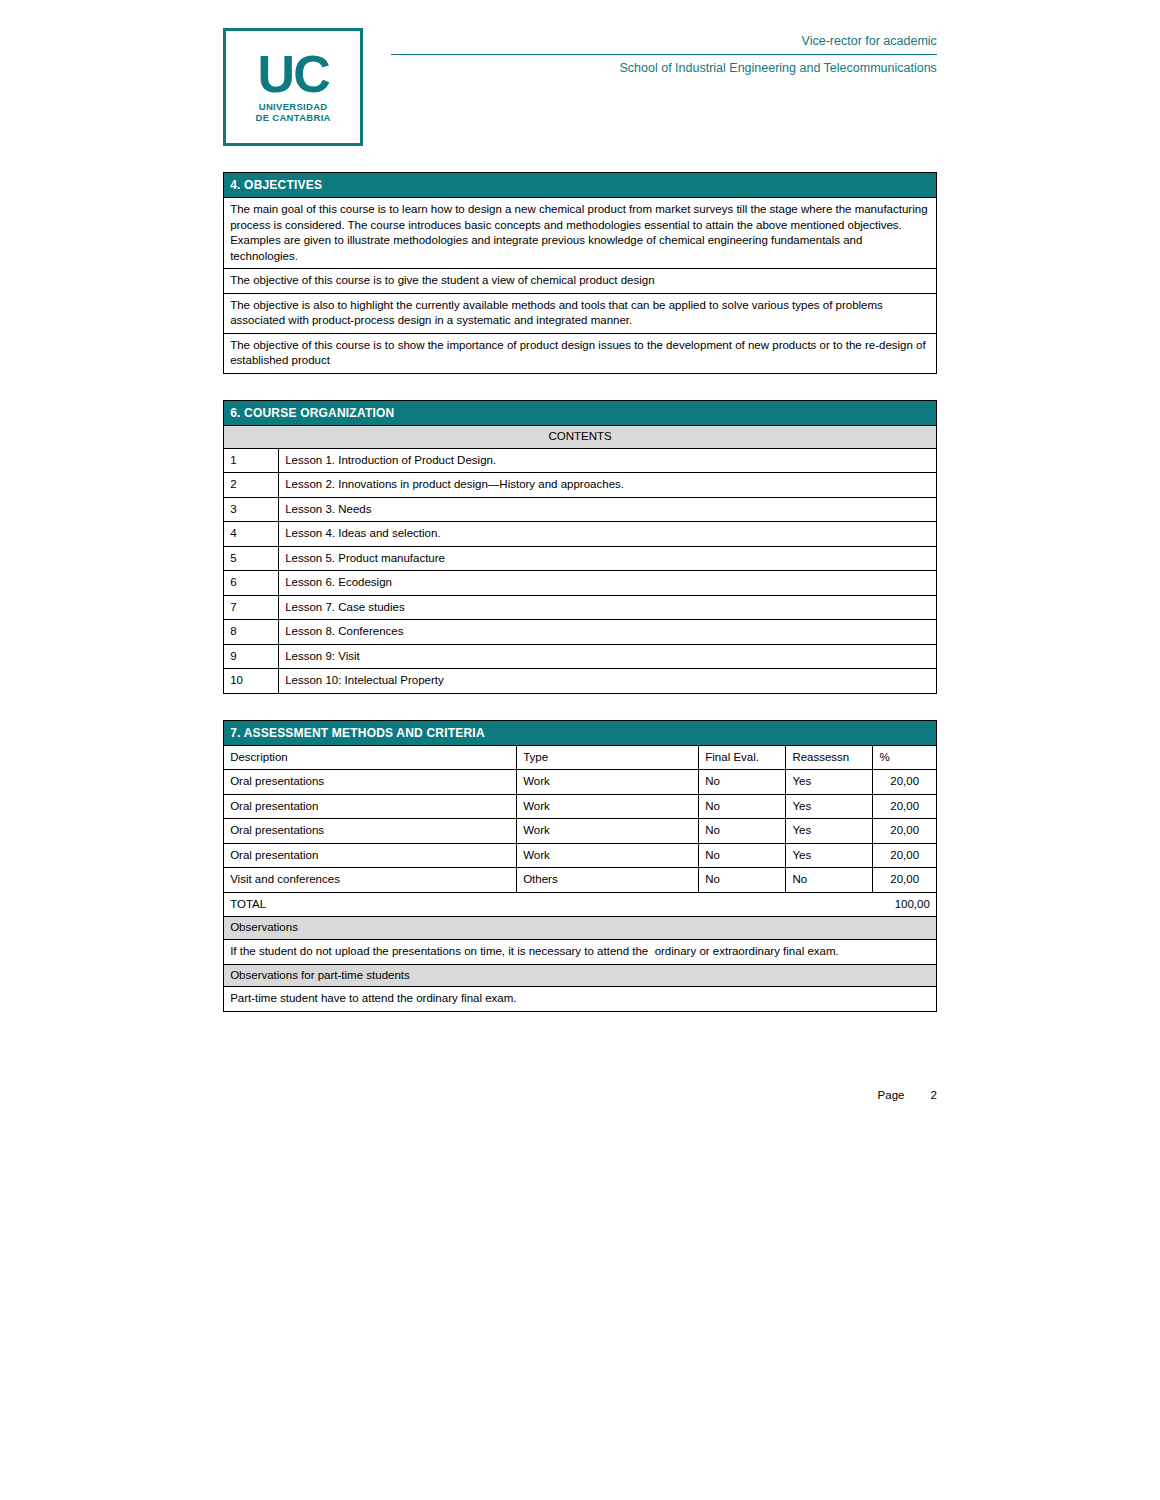UC
UNIVERSIDAD
DE CANTABRIA
Vice-rector for academic
School of Industrial Engineering and Telecommunications
| 4. OBJECTIVES |
| The main goal of this course is to learn how to design a new chemical product from market surveys till the stage where the manufacturing process is considered. The course introduces basic concepts and methodologies essential to attain the above mentioned objectives. Examples are given to illustrate methodologies and integrate previous knowledge of chemical engineering fundamentals and technologies. |
| The objective of this course is to give the student a view of chemical product design |
| The objective is also to highlight the currently available methods and tools that can be applied to solve various types of problems associated with product-process design in a systematic and integrated manner. |
| The objective of this course is to show the importance of product design issues to the development of new products or to the re-design of established product |
| 6. COURSE ORGANIZATION |
| CONTENTS |
| 1 | Lesson 1. Introduction of Product Design. |
| 2 | Lesson 2. Innovations in product design—History and approaches. |
| 3 | Lesson 3. Needs |
| 4 | Lesson 4. Ideas and selection. |
| 5 | Lesson 5. Product manufacture |
| 6 | Lesson 6. Ecodesign |
| 7 | Lesson 7. Case studies |
| 8 | Lesson 8. Conferences |
| 9 | Lesson 9: Visit |
| 10 | Lesson 10: Intelectual Property |
| 7. ASSESSMENT METHODS AND CRITERIA |
| Description | Type | Final Eval. | Reassessn | % |
| Oral presentations | Work | No | Yes | 20,00 |
| Oral presentation | Work | No | Yes | 20,00 |
| Oral presentations | Work | No | Yes | 20,00 |
| Oral presentation | Work | No | Yes | 20,00 |
| Visit and conferences | Others | No | No | 20,00 |
| TOTAL | 100,00 |
| Observations |
| If the student do not upload the presentations on time, it is necessary to attend the ordinary or extraordinary final exam. |
| Observations for part-time students |
| Part-time student have to attend the ordinary final exam. |
Page2